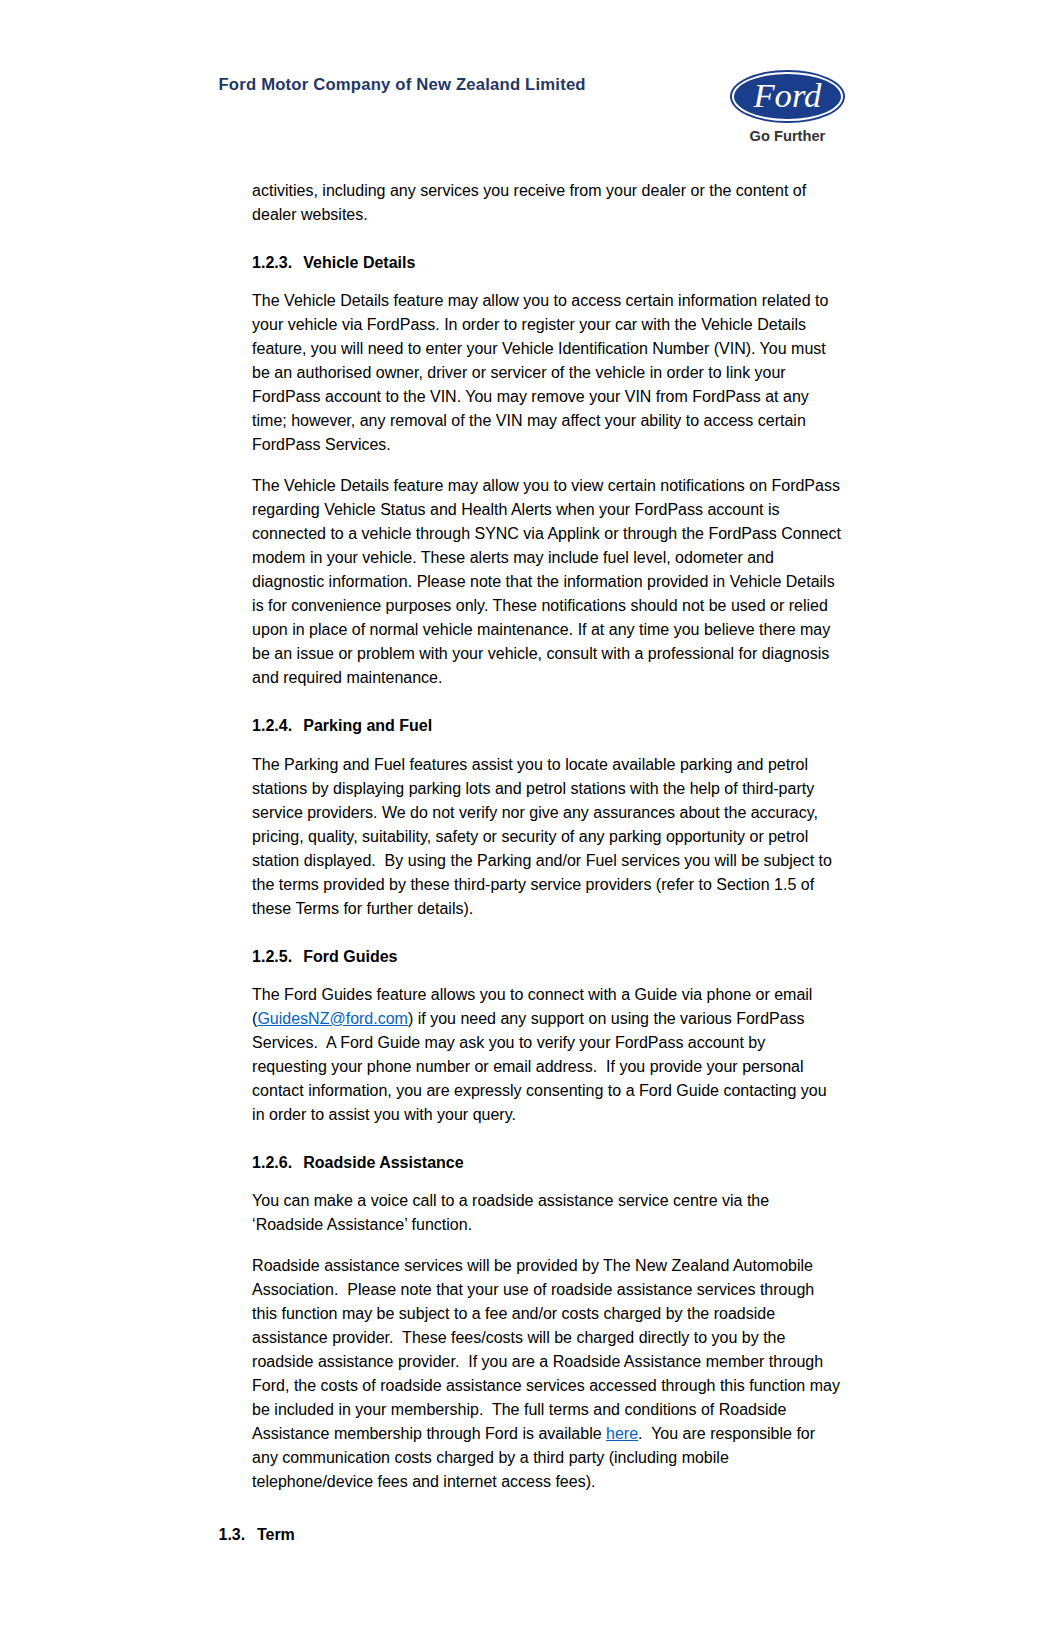Ford Motor Company of New Zealand Limited
Ford
Go Further
activities, including any services you receive from your dealer or the content of dealer websites.
1.2.3. Vehicle Details
The Vehicle Details feature may allow you to access certain information related to your vehicle via FordPass. In order to register your car with the Vehicle Details feature, you will need to enter your Vehicle Identification Number (VIN). You must be an authorised owner, driver or servicer of the vehicle in order to link your FordPass account to the VIN. You may remove your VIN from FordPass at any time; however, any removal of the VIN may affect your ability to access certain FordPass Services.
The Vehicle Details feature may allow you to view certain notifications on FordPass regarding Vehicle Status and Health Alerts when your FordPass account is connected to a vehicle through SYNC via Applink or through the FordPass Connect modem in your vehicle. These alerts may include fuel level, odometer and diagnostic information. Please note that the information provided in Vehicle Details is for convenience purposes only. These notifications should not be used or relied upon in place of normal vehicle maintenance. If at any time you believe there may be an issue or problem with your vehicle, consult with a professional for diagnosis and required maintenance.
1.2.4. Parking and Fuel
The Parking and Fuel features assist you to locate available parking and petrol stations by displaying parking lots and petrol stations with the help of third-party service providers. We do not verify nor give any assurances about the accuracy, pricing, quality, suitability, safety or security of any parking opportunity or petrol station displayed. By using the Parking and/or Fuel services you will be subject to the terms provided by these third-party service providers (refer to Section 1.5 of these Terms for further details).
1.2.5. Ford Guides
The Ford Guides feature allows you to connect with a Guide via phone or email (GuidesNZ@ford.com) if you need any support on using the various FordPass Services. A Ford Guide may ask you to verify your FordPass account by requesting your phone number or email address. If you provide your personal contact information, you are expressly consenting to a Ford Guide contacting you in order to assist you with your query.
1.2.6. Roadside Assistance
You can make a voice call to a roadside assistance service centre via the ‘Roadside Assistance’ function.
Roadside assistance services will be provided by The New Zealand Automobile Association. Please note that your use of roadside assistance services through this function may be subject to a fee and/or costs charged by the roadside assistance provider. These fees/costs will be charged directly to you by the roadside assistance provider. If you are a Roadside Assistance member through Ford, the costs of roadside assistance services accessed through this function may be included in your membership. The full terms and conditions of Roadside Assistance membership through Ford is available here. You are responsible for any communication costs charged by a third party (including mobile telephone/device fees and internet access fees).
1.3. Term